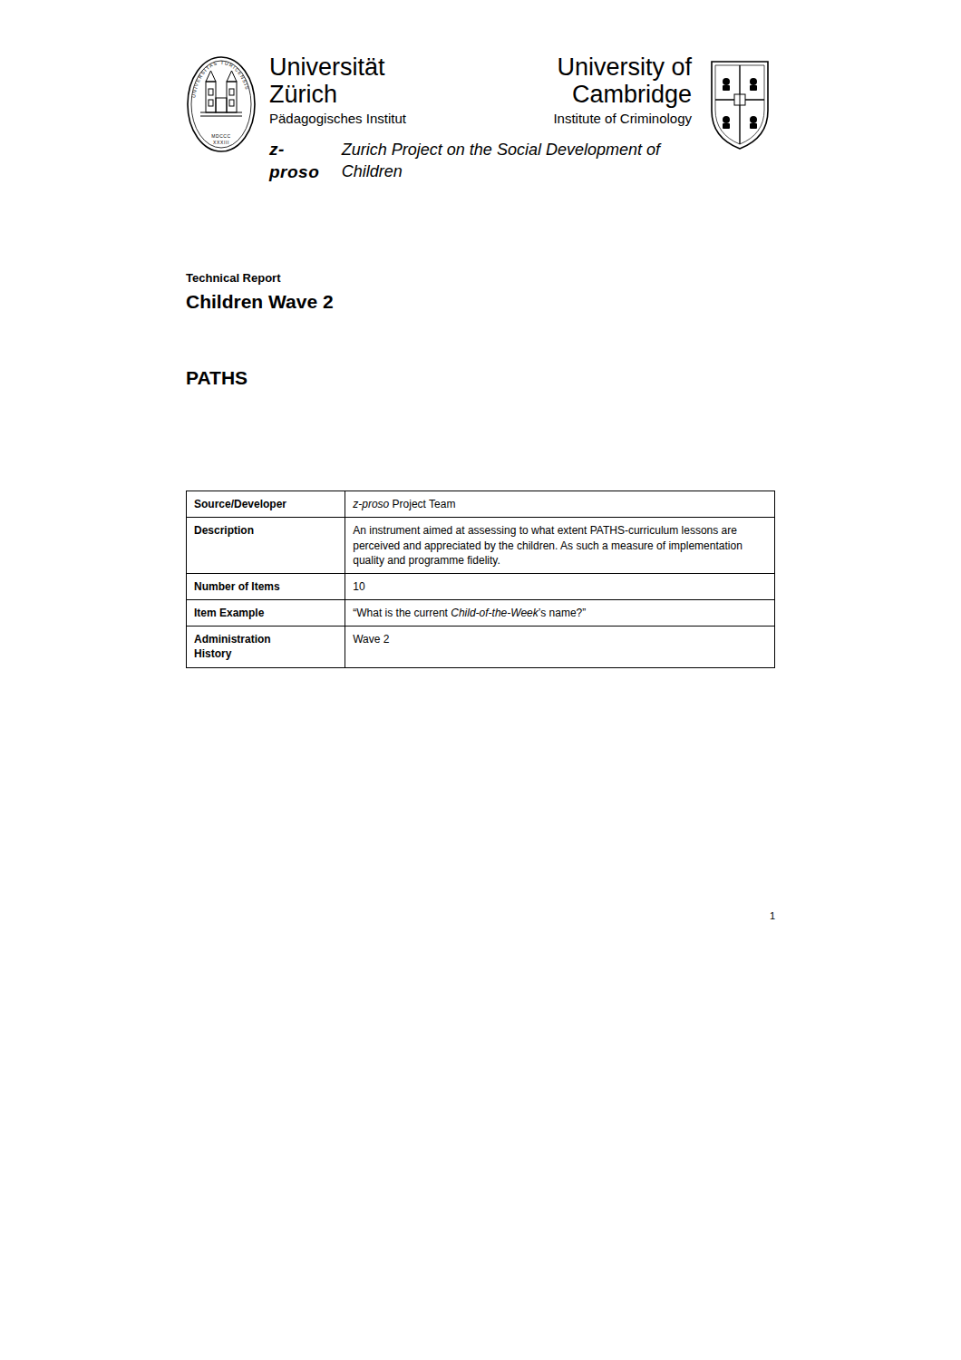UNIVERSITAS TURICENSIS MDCCC XXXIII
Universität Zürich
Pädagogisches Institut
University of Cambridge
Institute of Criminology
z-proso Zurich Project on the Social Development of Children
Technical Report
Children Wave 2
PATHS
| Source/Developer | z-proso Project Team |
| Description | An instrument aimed at assessing to what extent PATHS-curriculum lessons are perceived and appreciated by the children. As such a measure of implementation quality and programme fidelity. |
| Number of Items | 10 |
| Item Example | “What is the current Child-of-the-Week ’s name?” |
| Administration History | Wave 2 |
1